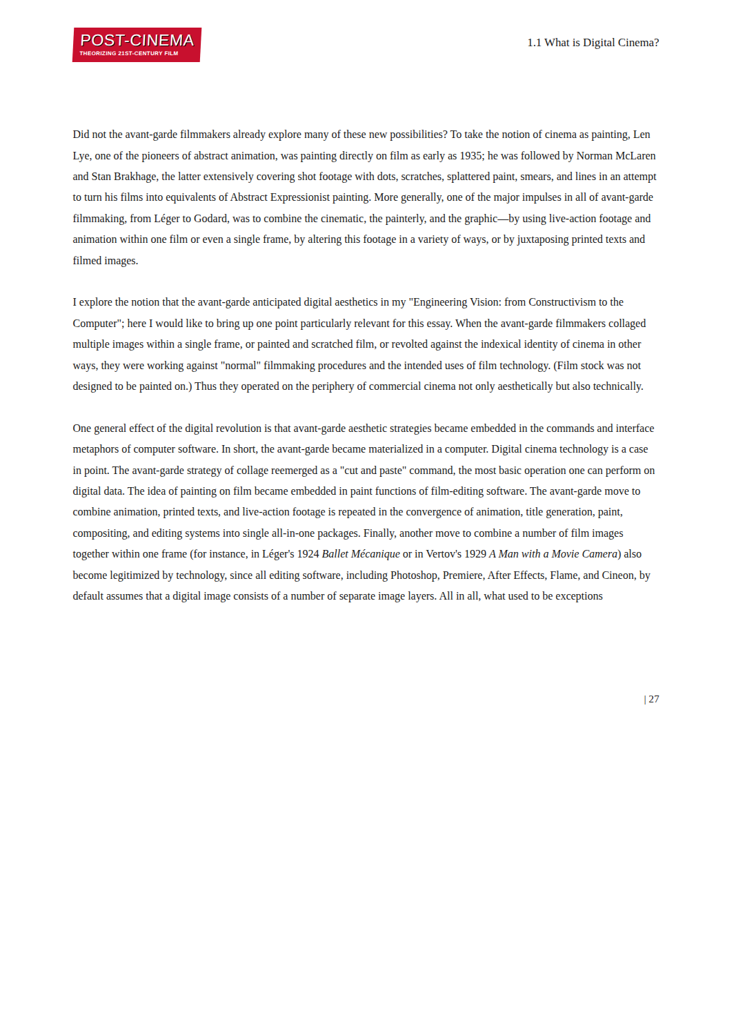POST-CINEMA THEORIZING 21ST-CENTURY FILM
1.1 What is Digital Cinema?
Did not the avant-garde filmmakers already explore many of these new possibilities? To take the notion of cinema as painting, Len Lye, one of the pioneers of abstract animation, was painting directly on film as early as 1935; he was followed by Norman McLaren and Stan Brakhage, the latter extensively covering shot footage with dots, scratches, splattered paint, smears, and lines in an attempt to turn his films into equivalents of Abstract Expressionist painting. More generally, one of the major impulses in all of avant-garde filmmaking, from Léger to Godard, was to combine the cinematic, the painterly, and the graphic—by using live-action footage and animation within one film or even a single frame, by altering this footage in a variety of ways, or by juxtaposing printed texts and filmed images.
I explore the notion that the avant-garde anticipated digital aesthetics in my "Engineering Vision: from Constructivism to the Computer"; here I would like to bring up one point particularly relevant for this essay. When the avant-garde filmmakers collaged multiple images within a single frame, or painted and scratched film, or revolted against the indexical identity of cinema in other ways, they were working against "normal" filmmaking procedures and the intended uses of film technology. (Film stock was not designed to be painted on.) Thus they operated on the periphery of commercial cinema not only aesthetically but also technically.
One general effect of the digital revolution is that avant-garde aesthetic strategies became embedded in the commands and interface metaphors of computer software. In short, the avant-garde became materialized in a computer. Digital cinema technology is a case in point. The avant-garde strategy of collage reemerged as a "cut and paste" command, the most basic operation one can perform on digital data. The idea of painting on film became embedded in paint functions of film-editing software. The avant-garde move to combine animation, printed texts, and live-action footage is repeated in the convergence of animation, title generation, paint, compositing, and editing systems into single all-in-one packages. Finally, another move to combine a number of film images together within one frame (for instance, in Léger's 1924 Ballet Mécanique or in Vertov's 1929 A Man with a Movie Camera) also become legitimized by technology, since all editing software, including Photoshop, Premiere, After Effects, Flame, and Cineon, by default assumes that a digital image consists of a number of separate image layers. All in all, what used to be exceptions
| 27